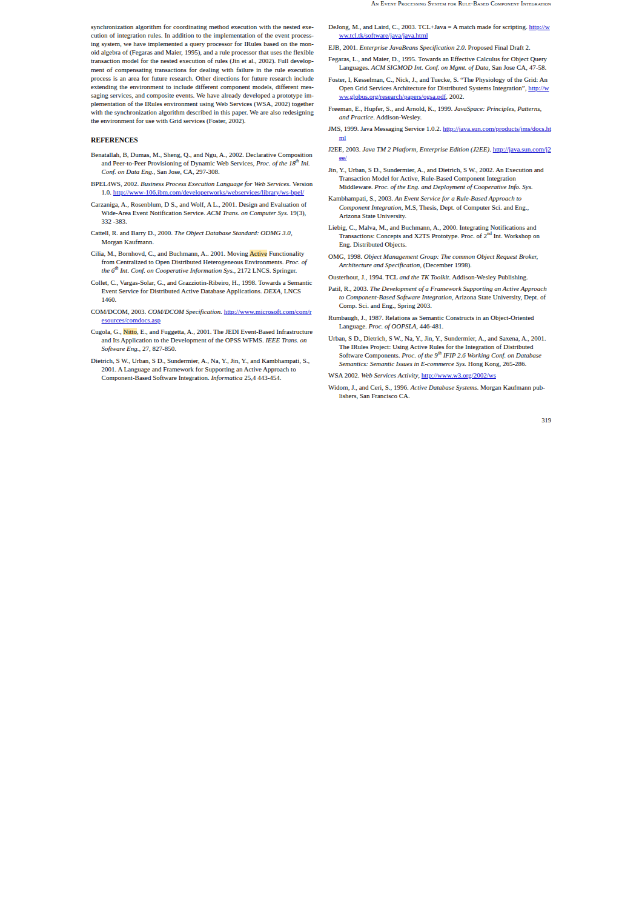An Event Processing System for Rule-Based Component Integration
synchronization algorithm for coordinating method execution with the nested execution of integration rules. In addition to the implementation of the event processing system, we have implemented a query processor for IRules based on the monoid algebra of (Fegaras and Maier, 1995), and a rule processor that uses the flexible transaction model for the nested execution of rules (Jin et al., 2002). Full development of compensating transactions for dealing with failure in the rule execution process is an area for future research. Other directions for future research include extending the environment to include different component models, different messaging services, and composite events. We have already developed a prototype implementation of the IRules environment using Web Services (WSA, 2002) together with the synchronization algorithm described in this paper. We are also redesigning the environment for use with Grid services (Foster, 2002).
REFERENCES
Benatallah, B, Dumas, M., Sheng, Q., and Ngu, A., 2002. Declarative Composition and Peer-to-Peer Provisioning of Dynamic Web Services, Proc. of the 18th Inl. Conf. on Data Eng., San Jose, CA, 297-308.
BPEL4WS, 2002. Business Process Execution Language for Web Services. Version 1.0. http://www-106.ibm.com/developerworks/webservices/library/ws-bpel/
Carzaniga, A., Rosenblum, D S., and Wolf, A L., 2001. Design and Evaluation of Wide-Area Event Notification Service. ACM Trans. on Computer Sys. 19(3), 332 -383.
Cattell, R. and Barry D., 2000. The Object Database Standard: ODMG 3.0, Morgan Kaufmann.
Cilia, M., Bornhovd, C., and Buchmann, A.. 2001. Moving Active Functionality from Centralized to Open Distributed Heterogeneous Environments. Proc. of the 6th Int. Conf. on Cooperative Information Sys., 2172 LNCS. Springer.
Collet, C., Vargas-Solar, G., and Grazziotin-Ribeiro, H., 1998. Towards a Semantic Event Service for Distributed Active Database Applications. DEXA, LNCS 1460.
COM/DCOM, 2003. COM/DCOM Specification. http://www.microsoft.com/com/resources/comdocs.asp
Cugola, G., Nitto, E., and Fuggetta, A., 2001. The JEDI Event-Based Infrastructure and Its Application to the Development of the OPSS WFMS. IEEE Trans. on Software Eng., 27, 827-850.
Dietrich, S W., Urban, S D., Sundermier, A., Na, Y., Jin, Y., and Kambhampati, S., 2001. A Language and Framework for Supporting an Active Approach to Component-Based Software Integration. Informatica 25,4 443-454.
DeJong, M., and Laird, C., 2003. TCL+Java = A match made for scripting. http://www.tcl.tk/software/java/java.html
EJB, 2001. Enterprise JavaBeans Specification 2.0. Proposed Final Draft 2.
Fegaras, L., and Maier, D., 1995. Towards an Effective Calculus for Object Query Languages. ACM SIGMOD Int. Conf. on Mgmt. of Data, San Jose CA, 47-58.
Foster, I, Kesselman, C., Nick, J., and Tuecke, S. “The Physiology of the Grid: An Open Grid Services Architecture for Distributed Systems Integration”, http://www.globus.org/research/papers/ogsa.pdf, 2002.
Freeman, E., Hupfer, S., and Arnold, K., 1999. JavaSpace: Principles, Patterns, and Practice. Addison-Wesley.
JMS, 1999. Java Messaging Service 1.0.2. http://java.sun.com/products/jms/docs.html
J2EE, 2003. Java TM 2 Platform, Enterprise Edition (J2EE). http://java.sun.com/j2ee/
Jin, Y., Urban, S D., Sundermier, A., and Dietrich, S W., 2002. An Execution and Transaction Model for Active, Rule-Based Component Integration Middleware. Proc. of the Eng. and Deployment of Cooperative Info. Sys.
Kambhampati, S., 2003. An Event Service for a Rule-Based Approach to Component Integration, M.S, Thesis, Dept. of Computer Sci. and Eng., Arizona State University.
Liebig, C., Malva, M., and Buchmann, A., 2000. Integrating Notifications and Transactions: Concepts and X2TS Prototype. Proc. of 2nd Int. Workshop on Eng. Distributed Objects.
OMG, 1998. Object Management Group: The common Object Request Broker, Architecture and Specification, (December 1998).
Ousterhout, J., 1994. TCL and the TK Toolkit. Addison-Wesley Publishing.
Patil, R., 2003. The Development of a Framework Supporting an Active Approach to Component-Based Software Integration, Arizona State University, Dept. of Comp. Sci. and Eng., Spring 2003.
Rumbaugh, J., 1987. Relations as Semantic Constructs in an Object-Oriented Language. Proc. of OOPSLA, 446-481.
Urban, S D., Dietrich, S W., Na, Y., Jin, Y., Sundermier, A., and Saxena, A., 2001. The IRules Project: Using Active Rules for the Integration of Distributed Software Components. Proc. of the 9th IFIP 2.6 Working Conf. on Database Semantics: Semantic Issues in E-commerce Sys. Hong Kong, 265-286.
WSA 2002. Web Services Activity, http://www.w3.org/2002/ws
Widom, J., and Ceri, S., 1996. Active Database Systems. Morgan Kaufmann publishers, San Francisco CA.
319